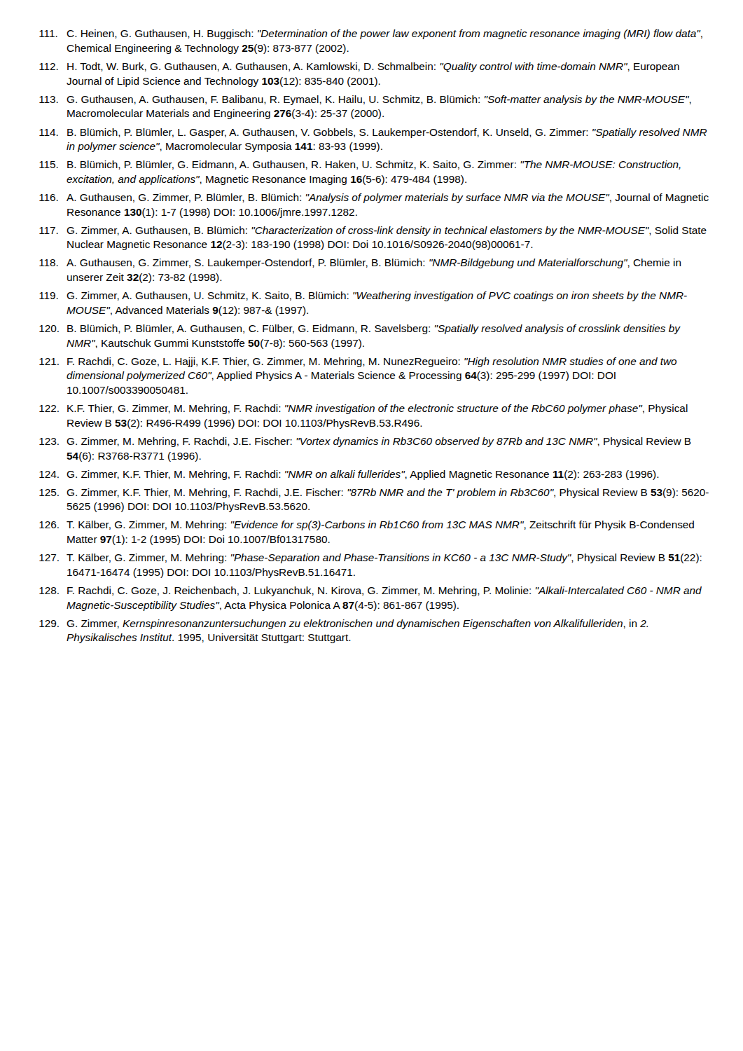111. C. Heinen, G. Guthausen, H. Buggisch: "Determination of the power law exponent from magnetic resonance imaging (MRI) flow data", Chemical Engineering & Technology 25(9): 873-877 (2002).
112. H. Todt, W. Burk, G. Guthausen, A. Guthausen, A. Kamlowski, D. Schmalbein: "Quality control with time-domain NMR", European Journal of Lipid Science and Technology 103(12): 835-840 (2001).
113. G. Guthausen, A. Guthausen, F. Balibanu, R. Eymael, K. Hailu, U. Schmitz, B. Blümich: "Soft-matter analysis by the NMR-MOUSE", Macromolecular Materials and Engineering 276(3-4): 25-37 (2000).
114. B. Blümich, P. Blümler, L. Gasper, A. Guthausen, V. Gobbels, S. Laukemper-Ostendorf, K. Unseld, G. Zimmer: "Spatially resolved NMR in polymer science", Macromolecular Symposia 141: 83-93 (1999).
115. B. Blümich, P. Blümler, G. Eidmann, A. Guthausen, R. Haken, U. Schmitz, K. Saito, G. Zimmer: "The NMR-MOUSE: Construction, excitation, and applications", Magnetic Resonance Imaging 16(5-6): 479-484 (1998).
116. A. Guthausen, G. Zimmer, P. Blümler, B. Blümich: "Analysis of polymer materials by surface NMR via the MOUSE", Journal of Magnetic Resonance 130(1): 1-7 (1998) DOI: 10.1006/jmre.1997.1282.
117. G. Zimmer, A. Guthausen, B. Blümich: "Characterization of cross-link density in technical elastomers by the NMR-MOUSE", Solid State Nuclear Magnetic Resonance 12(2-3): 183-190 (1998) DOI: Doi 10.1016/S0926-2040(98)00061-7.
118. A. Guthausen, G. Zimmer, S. Laukemper-Ostendorf, P. Blümler, B. Blümich: "NMR-Bildgebung und Materialforschung", Chemie in unserer Zeit 32(2): 73-82 (1998).
119. G. Zimmer, A. Guthausen, U. Schmitz, K. Saito, B. Blümich: "Weathering investigation of PVC coatings on iron sheets by the NMR-MOUSE", Advanced Materials 9(12): 987-& (1997).
120. B. Blümich, P. Blümler, A. Guthausen, C. Fülber, G. Eidmann, R. Savelsberg: "Spatially resolved analysis of crosslink densities by NMR", Kautschuk Gummi Kunststoffe 50(7-8): 560-563 (1997).
121. F. Rachdi, C. Goze, L. Hajji, K.F. Thier, G. Zimmer, M. Mehring, M. NunezRegueiro: "High resolution NMR studies of one and two dimensional polymerized C60", Applied Physics A - Materials Science & Processing 64(3): 295-299 (1997) DOI: DOI 10.1007/s003390050481.
122. K.F. Thier, G. Zimmer, M. Mehring, F. Rachdi: "NMR investigation of the electronic structure of the RbC60 polymer phase", Physical Review B 53(2): R496-R499 (1996) DOI: DOI 10.1103/PhysRevB.53.R496.
123. G. Zimmer, M. Mehring, F. Rachdi, J.E. Fischer: "Vortex dynamics in Rb3C60 observed by 87Rb and 13C NMR", Physical Review B 54(6): R3768-R3771 (1996).
124. G. Zimmer, K.F. Thier, M. Mehring, F. Rachdi: "NMR on alkali fullerides", Applied Magnetic Resonance 11(2): 263-283 (1996).
125. G. Zimmer, K.F. Thier, M. Mehring, F. Rachdi, J.E. Fischer: "87Rb NMR and the T' problem in Rb3C60", Physical Review B 53(9): 5620-5625 (1996) DOI: DOI 10.1103/PhysRevB.53.5620.
126. T. Kälber, G. Zimmer, M. Mehring: "Evidence for sp(3)-Carbons in Rb1C60 from 13C MAS NMR", Zeitschrift für Physik B-Condensed Matter 97(1): 1-2 (1995) DOI: Doi 10.1007/Bf01317580.
127. T. Kälber, G. Zimmer, M. Mehring: "Phase-Separation and Phase-Transitions in KC60 - a 13C NMR-Study", Physical Review B 51(22): 16471-16474 (1995) DOI: DOI 10.1103/PhysRevB.51.16471.
128. F. Rachdi, C. Goze, J. Reichenbach, J. Lukyanchuk, N. Kirova, G. Zimmer, M. Mehring, P. Molinie: "Alkali-Intercalated C60 - NMR and Magnetic-Susceptibility Studies", Acta Physica Polonica A 87(4-5): 861-867 (1995).
129. G. Zimmer, Kernspinresonanzuntersuchungen zu elektronischen und dynamischen Eigenschaften von Alkalifulleriden, in 2. Physikalisches Institut. 1995, Universität Stuttgart: Stuttgart.